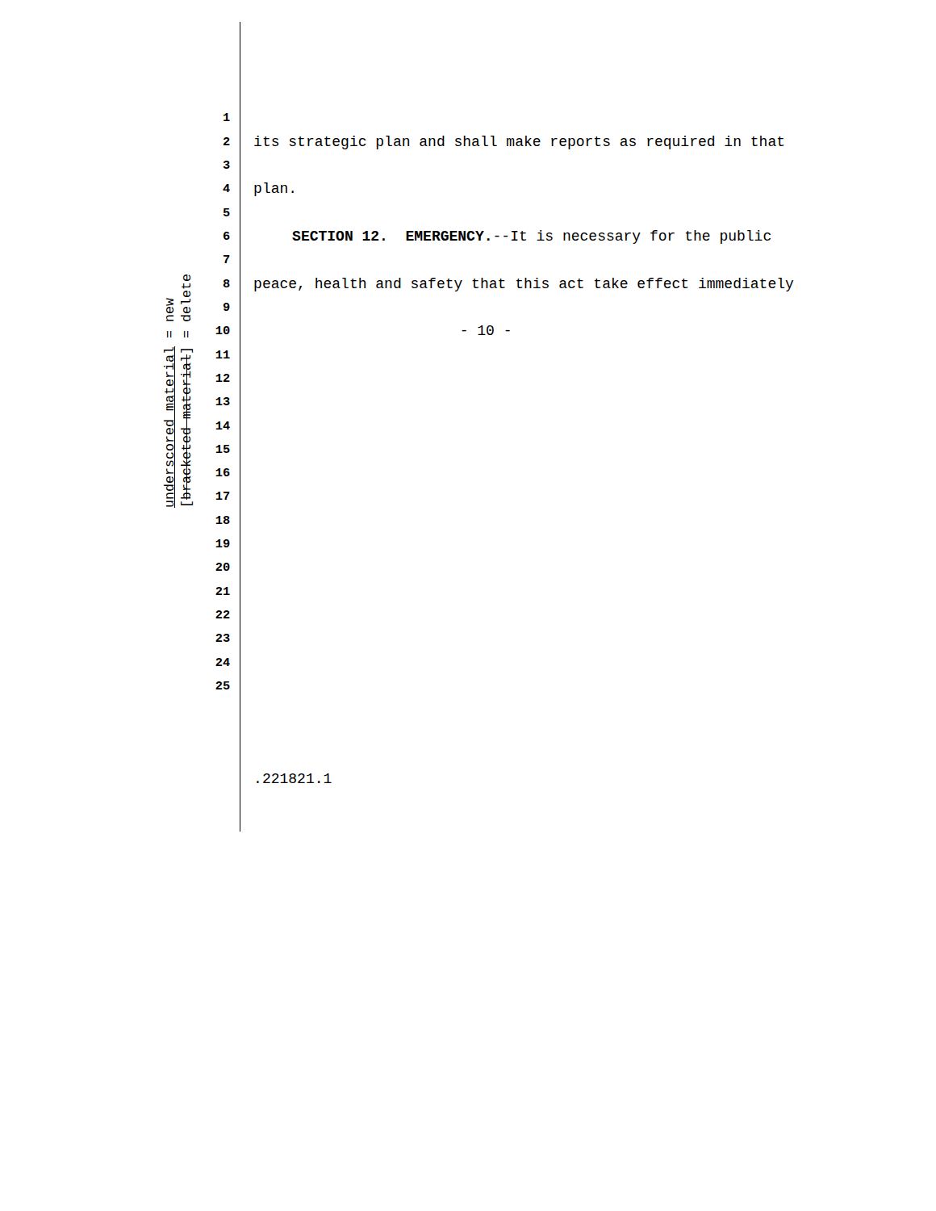1
2
3
4
5
6
7
8
9
10
11
12
13
14
15
16
17
18
19
20
21
22
23
24
25
its strategic plan and shall make reports as required in that
plan.
SECTION 12. EMERGENCY.--It is necessary for the public
peace, health and safety that this act take effect immediately.
- 10 -
underscored material = new
[bracketed material] = delete
.221821.1